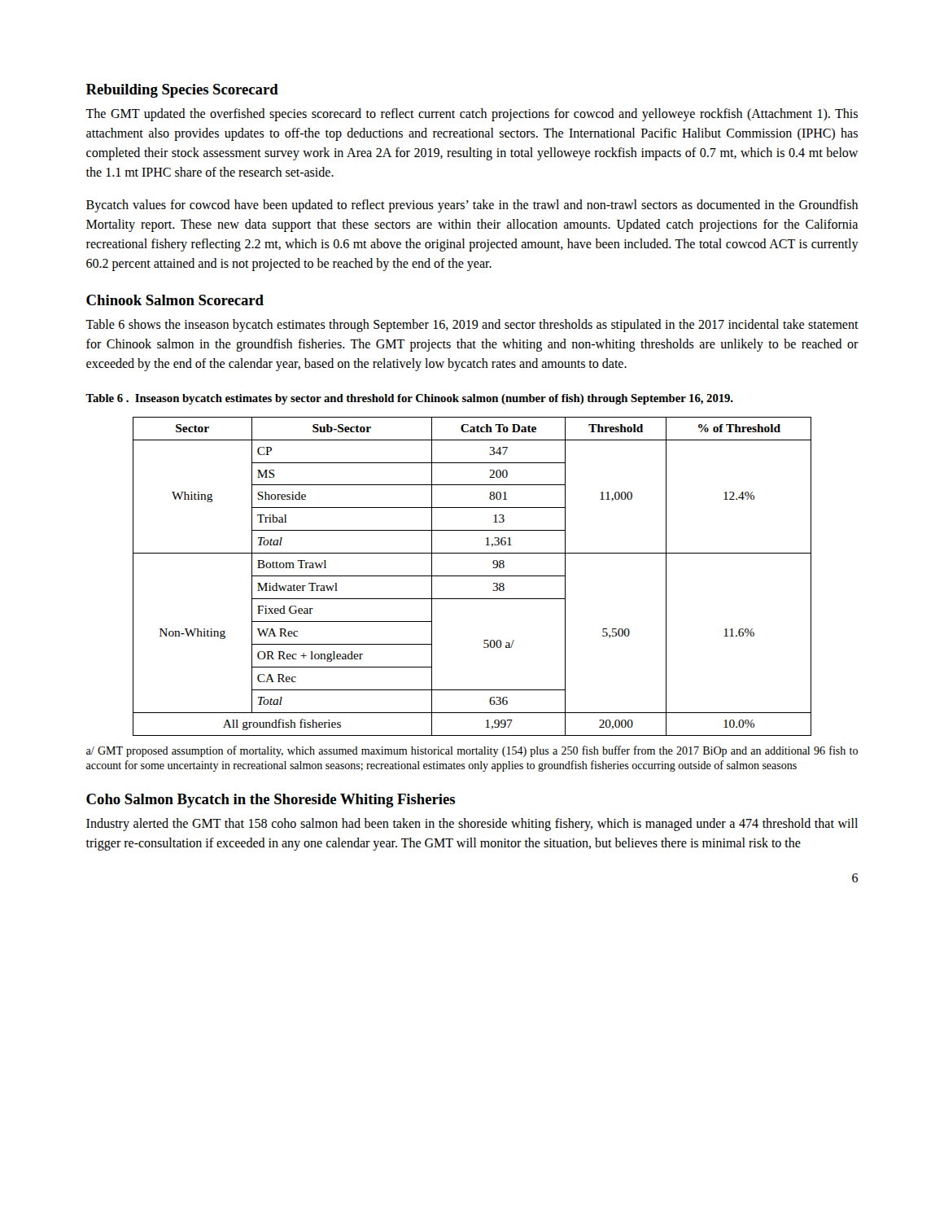Rebuilding Species Scorecard
The GMT updated the overfished species scorecard to reflect current catch projections for cowcod and yelloweye rockfish (Attachment 1). This attachment also provides updates to off-the top deductions and recreational sectors. The International Pacific Halibut Commission (IPHC) has completed their stock assessment survey work in Area 2A for 2019, resulting in total yelloweye rockfish impacts of 0.7 mt, which is 0.4 mt below the 1.1 mt IPHC share of the research set-aside.
Bycatch values for cowcod have been updated to reflect previous years’ take in the trawl and non-trawl sectors as documented in the Groundfish Mortality report. These new data support that these sectors are within their allocation amounts. Updated catch projections for the California recreational fishery reflecting 2.2 mt, which is 0.6 mt above the original projected amount, have been included. The total cowcod ACT is currently 60.2 percent attained and is not projected to be reached by the end of the year.
Chinook Salmon Scorecard
Table 6 shows the inseason bycatch estimates through September 16, 2019 and sector thresholds as stipulated in the 2017 incidental take statement for Chinook salmon in the groundfish fisheries. The GMT projects that the whiting and non-whiting thresholds are unlikely to be reached or exceeded by the end of the calendar year, based on the relatively low bycatch rates and amounts to date.
Table 6 . Inseason bycatch estimates by sector and threshold for Chinook salmon (number of fish) through September 16, 2019.
| Sector | Sub-Sector | Catch To Date | Threshold | % of Threshold |
| --- | --- | --- | --- | --- |
| Whiting | CP | 347 | 11,000 | 12.4% |
| MS | 200 |
| Shoreside | 801 |
| Tribal | 13 |
| Total | 1,361 |
| Non-Whiting | Bottom Trawl | 98 | 5,500 | 11.6% |
| Midwater Trawl | 38 |
| Fixed Gear | 500 a/ |
| WA Rec |
| OR Rec + longleader |
| CA Rec |
| Total | 636 |
| All groundfish fisheries | 1,997 | 20,000 | 10.0% |
a/ GMT proposed assumption of mortality, which assumed maximum historical mortality (154) plus a 250 fish buffer from the 2017 BiOp and an additional 96 fish to account for some uncertainty in recreational salmon seasons; recreational estimates only applies to groundfish fisheries occurring outside of salmon seasons
Coho Salmon Bycatch in the Shoreside Whiting Fisheries
Industry alerted the GMT that 158 coho salmon had been taken in the shoreside whiting fishery, which is managed under a 474 threshold that will trigger re-consultation if exceeded in any one calendar year. The GMT will monitor the situation, but believes there is minimal risk to the
6